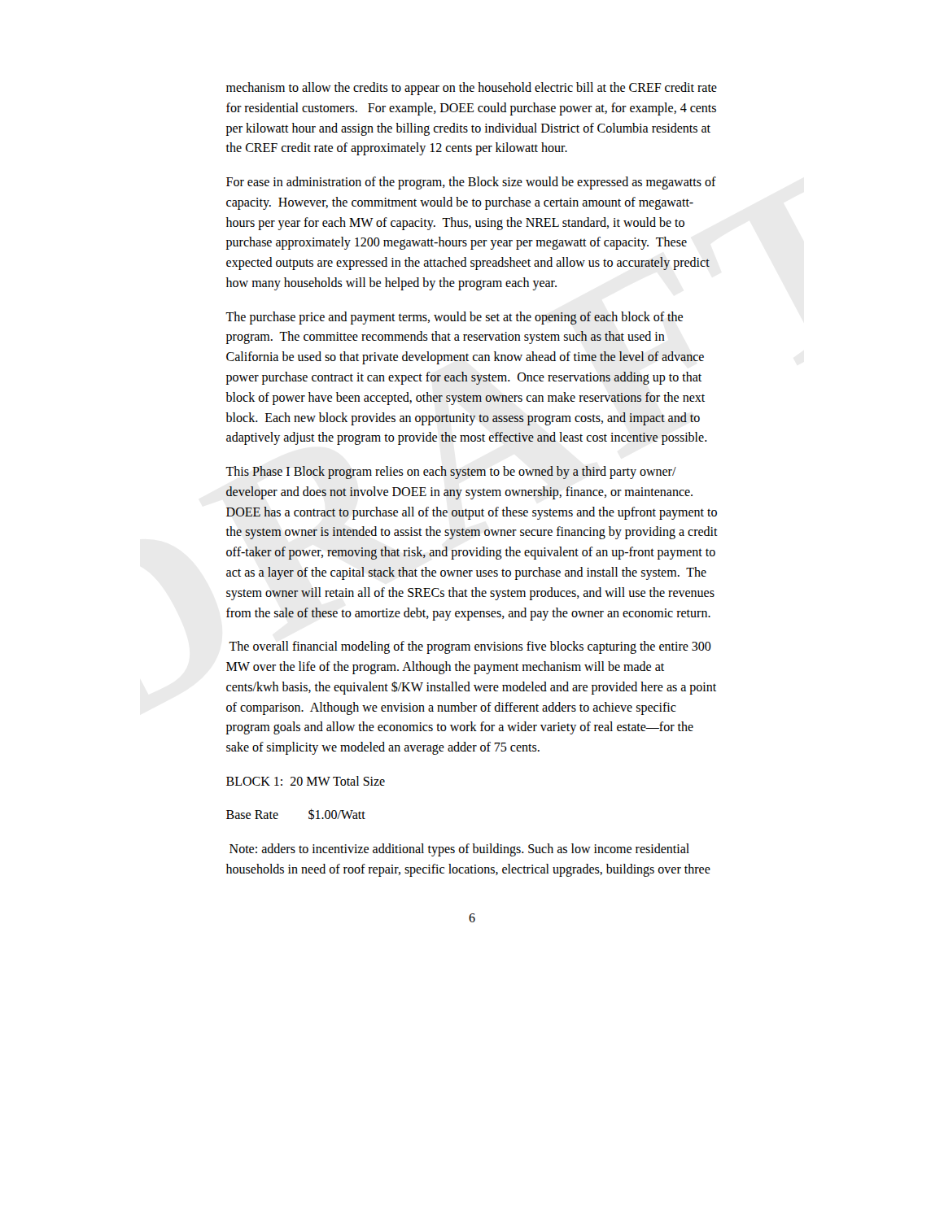DRAFT
mechanism to allow the credits to appear on the household electric bill at the CREF credit rate for residential customers. For example, DOEE could purchase power at, for example, 4 cents per kilowatt hour and assign the billing credits to individual District of Columbia residents at the CREF credit rate of approximately 12 cents per kilowatt hour.
For ease in administration of the program, the Block size would be expressed as megawatts of capacity. However, the commitment would be to purchase a certain amount of megawatt-hours per year for each MW of capacity. Thus, using the NREL standard, it would be to purchase approximately 1200 megawatt-hours per year per megawatt of capacity. These expected outputs are expressed in the attached spreadsheet and allow us to accurately predict how many households will be helped by the program each year.
The purchase price and payment terms, would be set at the opening of each block of the program. The committee recommends that a reservation system such as that used in California be used so that private development can know ahead of time the level of advance power purchase contract it can expect for each system. Once reservations adding up to that block of power have been accepted, other system owners can make reservations for the next block. Each new block provides an opportunity to assess program costs, and impact and to adaptively adjust the program to provide the most effective and least cost incentive possible.
This Phase I Block program relies on each system to be owned by a third party owner/ developer and does not involve DOEE in any system ownership, finance, or maintenance. DOEE has a contract to purchase all of the output of these systems and the upfront payment to the system owner is intended to assist the system owner secure financing by providing a credit off-taker of power, removing that risk, and providing the equivalent of an up-front payment to act as a layer of the capital stack that the owner uses to purchase and install the system. The system owner will retain all of the SRECs that the system produces, and will use the revenues from the sale of these to amortize debt, pay expenses, and pay the owner an economic return.
The overall financial modeling of the program envisions five blocks capturing the entire 300 MW over the life of the program. Although the payment mechanism will be made at cents/kwh basis, the equivalent $/KW installed were modeled and are provided here as a point of comparison. Although we envision a number of different adders to achieve specific program goals and allow the economics to work for a wider variety of real estate—for the sake of simplicity we modeled an average adder of 75 cents.
BLOCK 1: 20 MW Total Size
Base Rate$1.00/Watt
Note: adders to incentivize additional types of buildings. Such as low income residential households in need of roof repair, specific locations, electrical upgrades, buildings over three
6